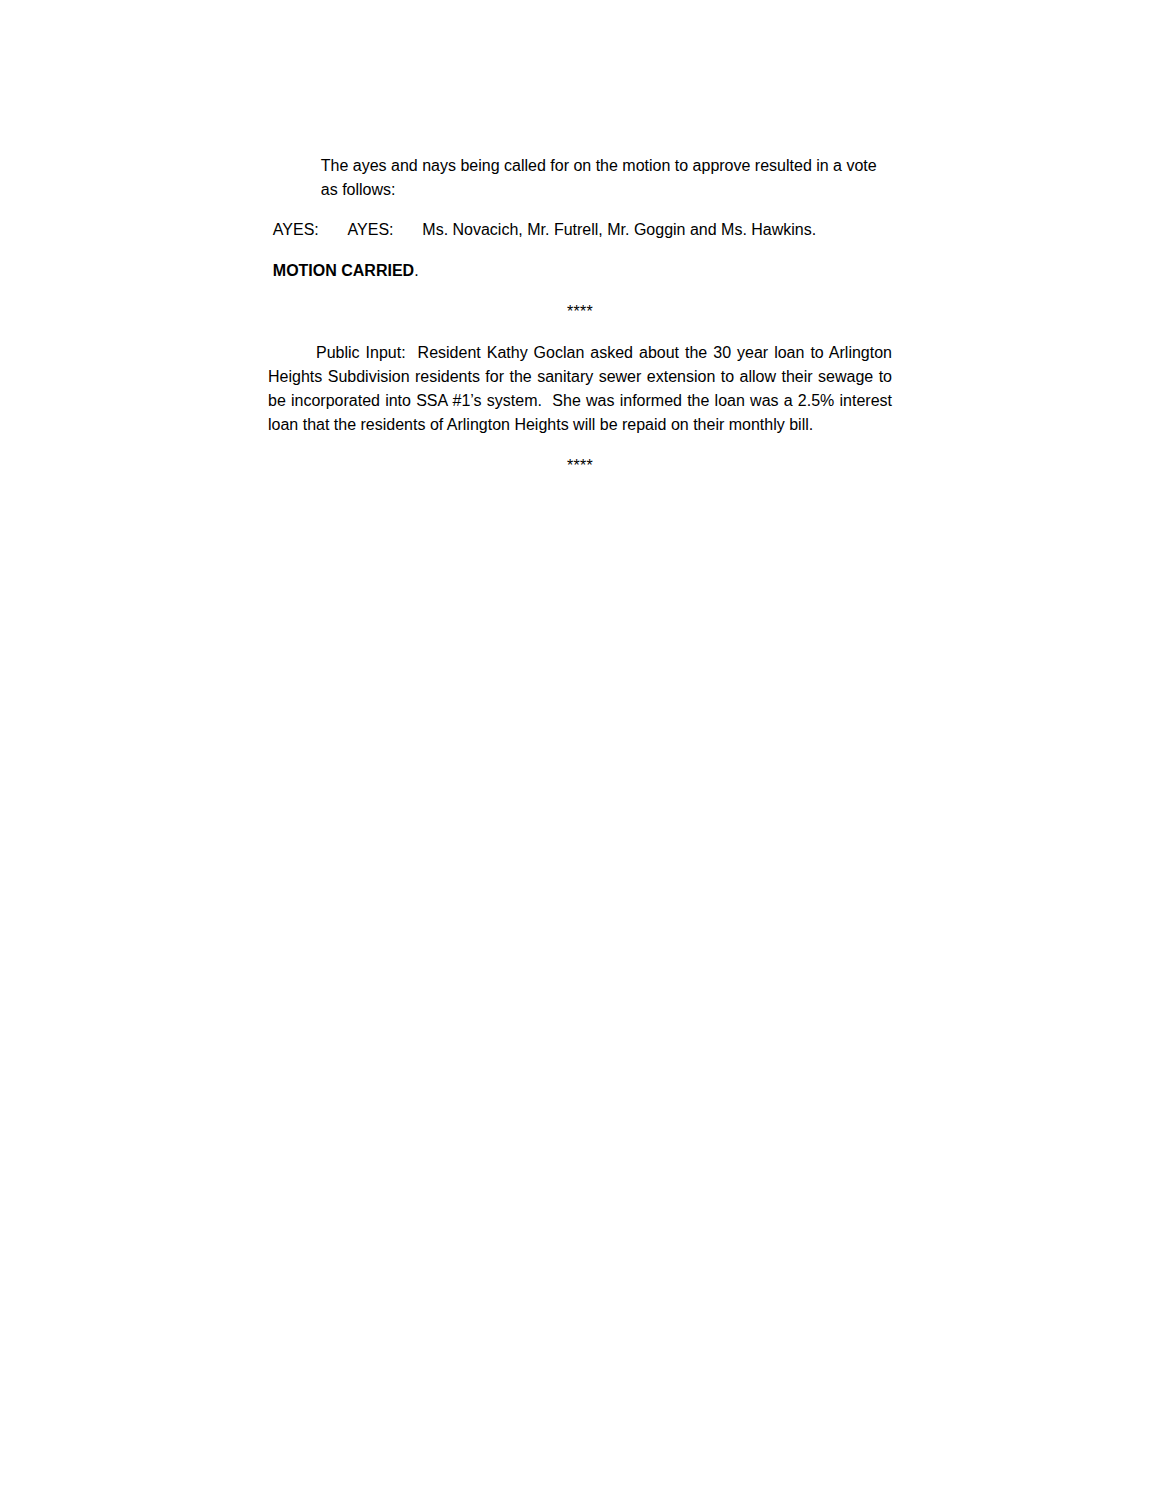The ayes and nays being called for on the motion to approve resulted in a vote as follows:
AYES: AYES: Ms. Novacich, Mr. Futrell, Mr. Goggin and Ms. Hawkins.
MOTION CARRIED.
****
Public Input: Resident Kathy Goclan asked about the 30 year loan to Arlington Heights Subdivision residents for the sanitary sewer extension to allow their sewage to be incorporated into SSA #1’s system. She was informed the loan was a 2.5% interest loan that the residents of Arlington Heights will be repaid on their monthly bill.
****